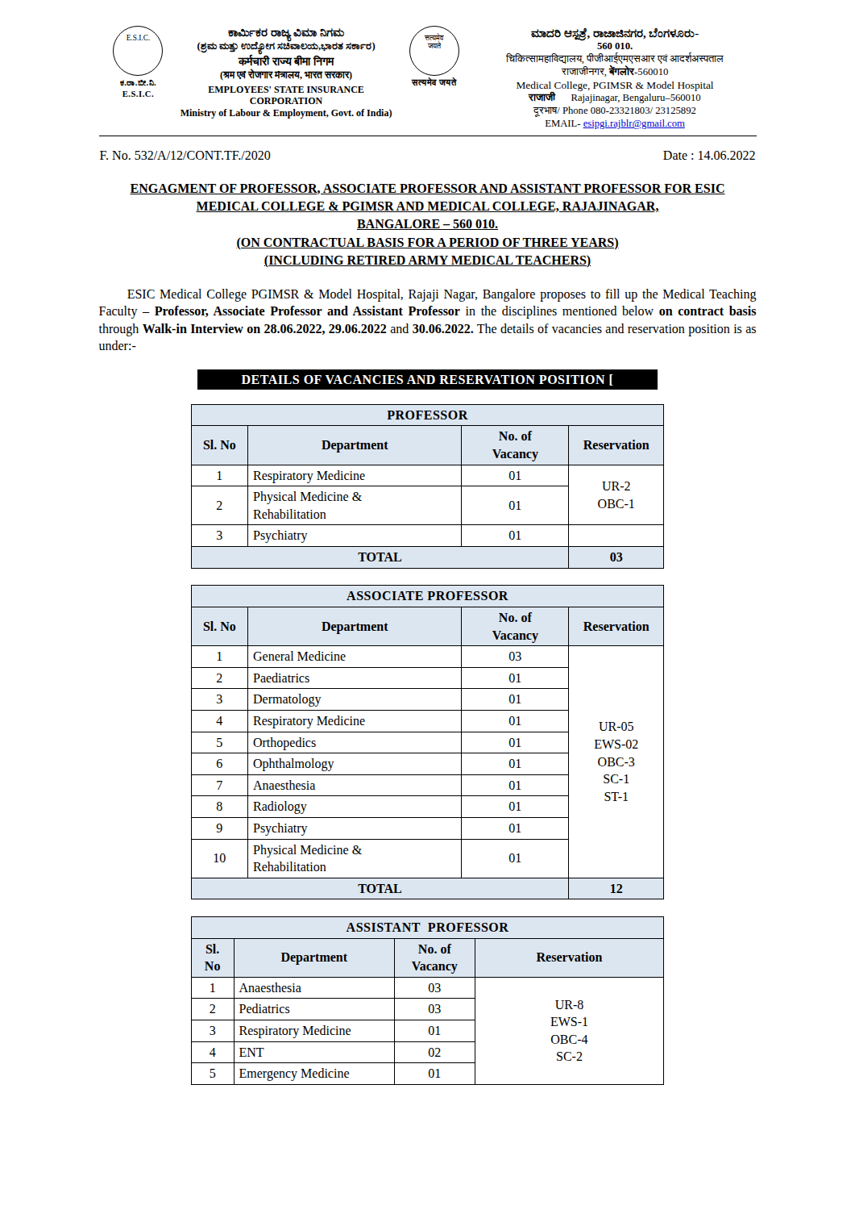| E.S.I.C. ಕ.ರಾ.ಬೀ.ನಿ. E.S.I.C. | ಕಾರ್ಮಿಕರ ರಾಜ್ಯ ವಿಮಾ ನಿಗಮ (ಶ್ರಮ ಮತ್ತು ಉದ್ಯೋಗ ಸಚಿವಾಲಯ,ಭಾರತ ಸರ್ಕಾರ) कर्मचारी राज्य बीमा निगम (श्रम एवं रोजगार मंत्रालय, भारत सरकार) EMPLOYEES' STATE INSURANCE CORPORATION Ministry of Labour & Employment, Govt. of India) | सत्यमेव जयते सत्यमेव जयते | ಮಾದರಿ ಆಸ್ಪತ್ರೆ, ರಾಜಾಜಿನಗರ, ಬೆಂಗಳೂರು- 560 010. चिकित्सामहाविद्यालय, पीजीआईएमएसआर एवं आदर्शअस्पताल राजाजीनगर, बेंगलोर -560010 Medical College, PGIMSR & Model Hospital राजाजी Rajajinagar, Bengaluru–560010 दूरभाष/ Phone 080-23321803/ 23125892 EMAIL- esipgi.rajblr@gmail.com |
| F. No. 532/A/12/CONT.TF./2020 | Date : 14.06.2022 |
ENGAGMENT OF PROFESSOR, ASSOCIATE PROFESSOR AND ASSISTANT PROFESSOR FOR ESIC
MEDICAL COLLEGE & PGIMSR AND MEDICAL COLLEGE, RAJAJINAGAR,
BANGALORE – 560 010.
(ON CONTRACTUAL BASIS FOR A PERIOD OF THREE YEARS)
(INCLUDING RETIRED ARMY MEDICAL TEACHERS)
ESIC Medical College PGIMSR & Model Hospital, Rajaji Nagar, Bangalore proposes to fill up the Medical Teaching Faculty – Professor, Associate Professor and Assistant Professor in the disciplines mentioned below on contract basis through Walk-in Interview on 28.06.2022, 29.06.2022 and 30.06.2022. The details of vacancies and reservation position is as under:-
DETAILS OF VACANCIES AND RESERVATION POSITION [
PROFESSOR
| Sl. No | Department | No. of Vacancy | Reservation |
| --- | --- | --- | --- |
| 1 | Respiratory Medicine | 01 | UR-2 OBC-1 |
| 2 | Physical Medicine & Rehabilitation | 01 |
| 3 | Psychiatry | 01 | |
| TOTAL | 03 |
ASSOCIATE PROFESSOR
| Sl. No | Department | No. of Vacancy | Reservation |
| --- | --- | --- | --- |
| 1 | General Medicine | 03 | UR-05 EWS-02 OBC-3 SC-1 ST-1 |
| 2 | Paediatrics | 01 |
| 3 | Dermatology | 01 |
| 4 | Respiratory Medicine | 01 |
| 5 | Orthopedics | 01 |
| 6 | Ophthalmology | 01 |
| 7 | Anaesthesia | 01 |
| 8 | Radiology | 01 |
| 9 | Psychiatry | 01 |
| 10 | Physical Medicine & Rehabilitation | 01 |
| TOTAL | 12 |
ASSISTANT PROFESSOR
| Sl. No | Department | No. of Vacancy | Reservation |
| --- | --- | --- | --- |
| 1 | Anaesthesia | 03 | UR-8 EWS-1 OBC-4 SC-2 |
| 2 | Pediatrics | 03 |
| 3 | Respiratory Medicine | 01 |
| 4 | ENT | 02 |
| 5 | Emergency Medicine | 01 |